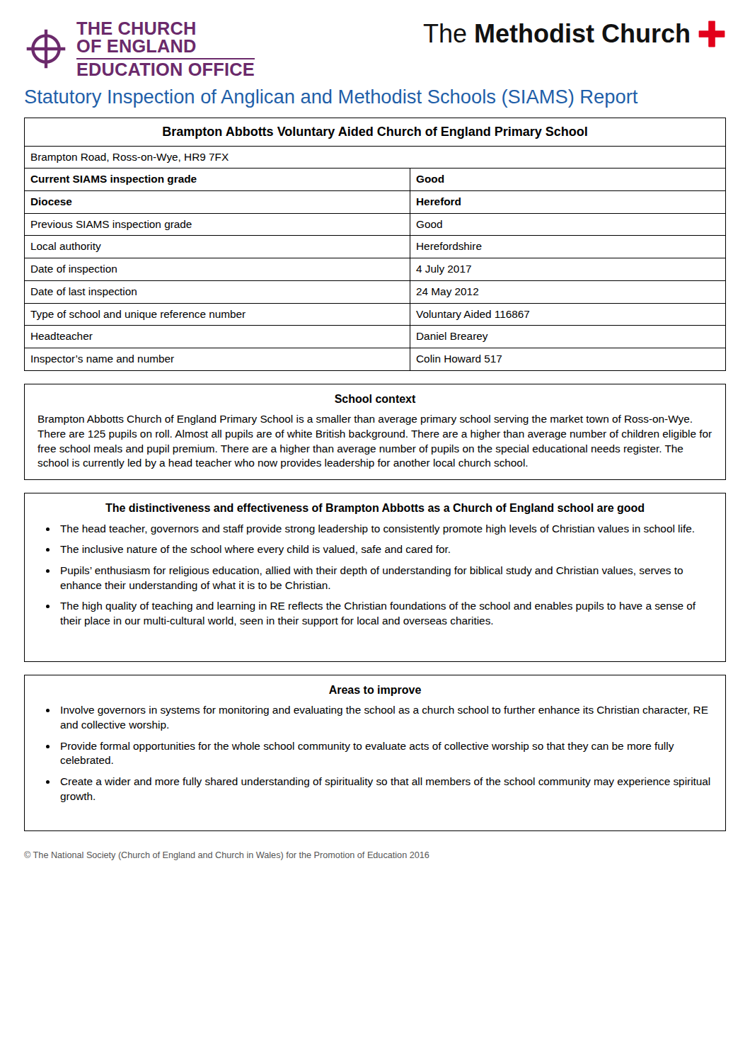The Church
of England
Education Office
The Methodist Church
Statutory Inspection of Anglican and Methodist Schools (SIAMS) Report
| Brampton Abbotts Voluntary Aided Church of England Primary School |
| --- |
| Brampton Road, Ross-on-Wye, HR9 7FX |
| Current SIAMS inspection grade | Good |
| Diocese | Hereford |
| Previous SIAMS inspection grade | Good |
| Local authority | Herefordshire |
| Date of inspection | 4 July 2017 |
| Date of last inspection | 24 May 2012 |
| Type of school and unique reference number | Voluntary Aided 116867 |
| Headteacher | Daniel Brearey |
| Inspector’s name and number | Colin Howard 517 |
School context
Brampton Abbotts Church of England Primary School is a smaller than average primary school serving the market town of Ross-on-Wye. There are 125 pupils on roll. Almost all pupils are of white British background. There are a higher than average number of children eligible for free school meals and pupil premium. There are a higher than average number of pupils on the special educational needs register. The school is currently led by a head teacher who now provides leadership for another local church school.
The distinctiveness and effectiveness of Brampton Abbotts as a Church of England school are good
The head teacher, governors and staff provide strong leadership to consistently promote high levels of Christian values in school life.
The inclusive nature of the school where every child is valued, safe and cared for.
Pupils’ enthusiasm for religious education, allied with their depth of understanding for biblical study and Christian values, serves to enhance their understanding of what it is to be Christian.
The high quality of teaching and learning in RE reflects the Christian foundations of the school and enables pupils to have a sense of their place in our multi-cultural world, seen in their support for local and overseas charities.
Areas to improve
Involve governors in systems for monitoring and evaluating the school as a church school to further enhance its Christian character, RE and collective worship.
Provide formal opportunities for the whole school community to evaluate acts of collective worship so that they can be more fully celebrated.
Create a wider and more fully shared understanding of spirituality so that all members of the school community may experience spiritual growth.
© The National Society (Church of England and Church in Wales) for the Promotion of Education 2016